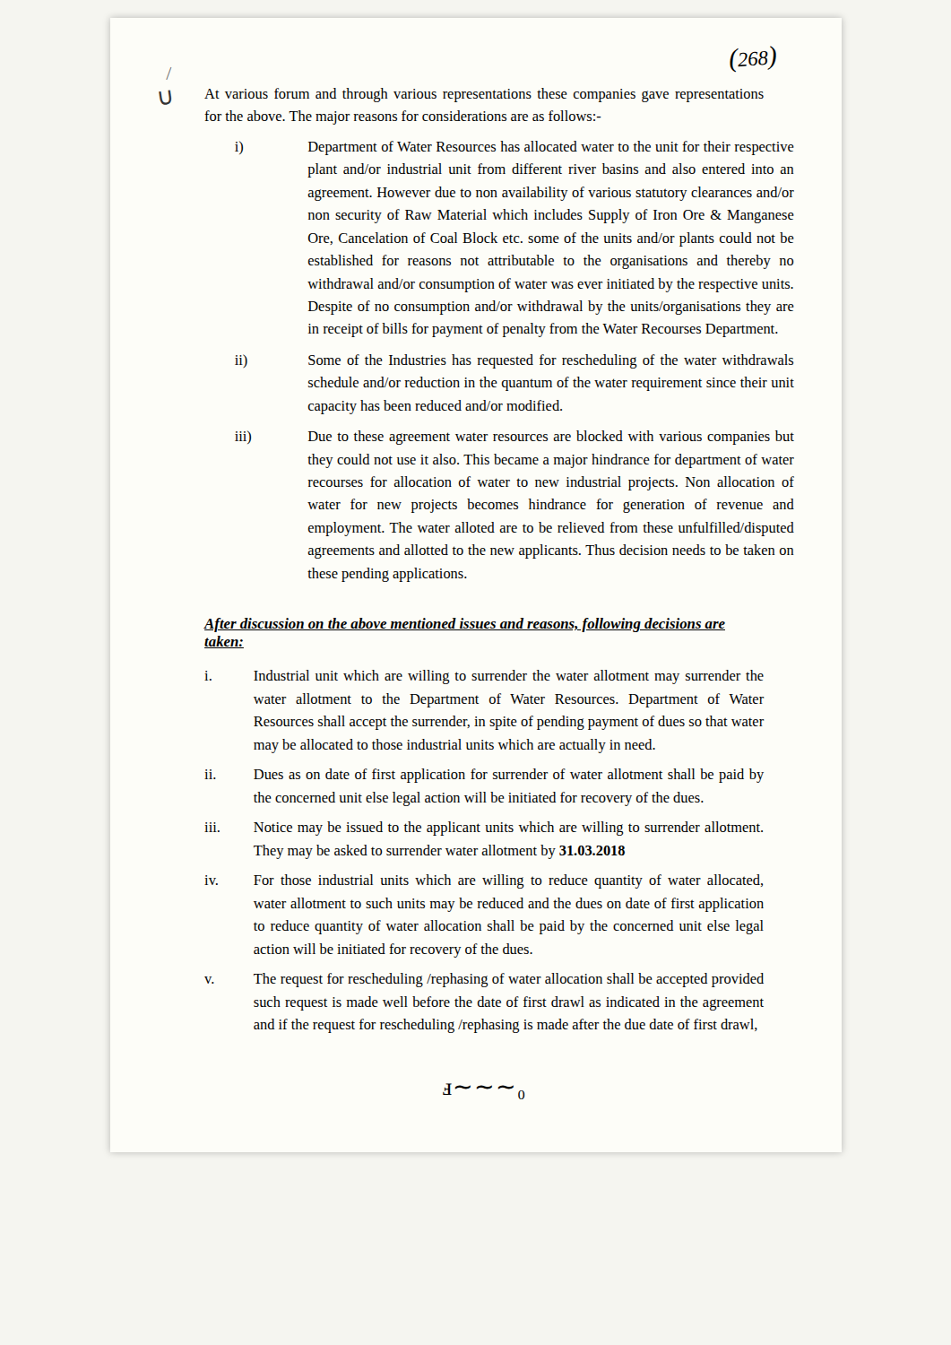(268)
—
∪
At various forum and through various representations these companies gave representations for the above. The major reasons for considerations are as follows:-
| i) | Department of Water Resources has allocated water to the unit for their respective plant and/or industrial unit from different river basins and also entered into an agreement. However due to non availability of various statutory clearances and/or non security of Raw Material which includes Supply of Iron Ore & Manganese Ore, Cancelation of Coal Block etc. some of the units and/or plants could not be established for reasons not attributable to the organisations and thereby no withdrawal and/or consumption of water was ever initiated by the respective units. Despite of no consumption and/or withdrawal by the units/organisations they are in receipt of bills for payment of penalty from the Water Recourses Department. |
| ii) | Some of the Industries has requested for rescheduling of the water withdrawals schedule and/or reduction in the quantum of the water requirement since their unit capacity has been reduced and/or modified. |
| iii) | Due to these agreement water resources are blocked with various companies but they could not use it also. This became a major hindrance for department of water recourses for allocation of water to new industrial projects. Non allocation of water for new projects becomes hindrance for generation of revenue and employment. The water alloted are to be relieved from these unfulfilled/disputed agreements and allotted to the new applicants. Thus decision needs to be taken on these pending applications. |
After discussion on the above mentioned issues and reasons, following decisions are taken:
| i. | Industrial unit which are willing to surrender the water allotment may surrender the water allotment to the Department of Water Resources. Department of Water Resources shall accept the surrender, in spite of pending payment of dues so that water may be allocated to those industrial units which are actually in need. |
| ii. | Dues as on date of first application for surrender of water allotment shall be paid by the concerned unit else legal action will be initiated for recovery of the dues. |
| iii. | Notice may be issued to the applicant units which are willing to surrender allotment. They may be asked to surrender water allotment by 31.03.2018 |
| iv. | For those industrial units which are willing to reduce quantity of water allocated, water allotment to such units may be reduced and the dues on date of first application to reduce quantity of water allocation shall be paid by the concerned unit else legal action will be initiated for recovery of the dues. |
| v. | The request for rescheduling /rephasing of water allocation shall be accepted provided such request is made well before the date of first drawl as indicated in the agreement and if the request for rescheduling /rephasing is made after the due date of first drawl, |
ⅎ∼∼∼₀